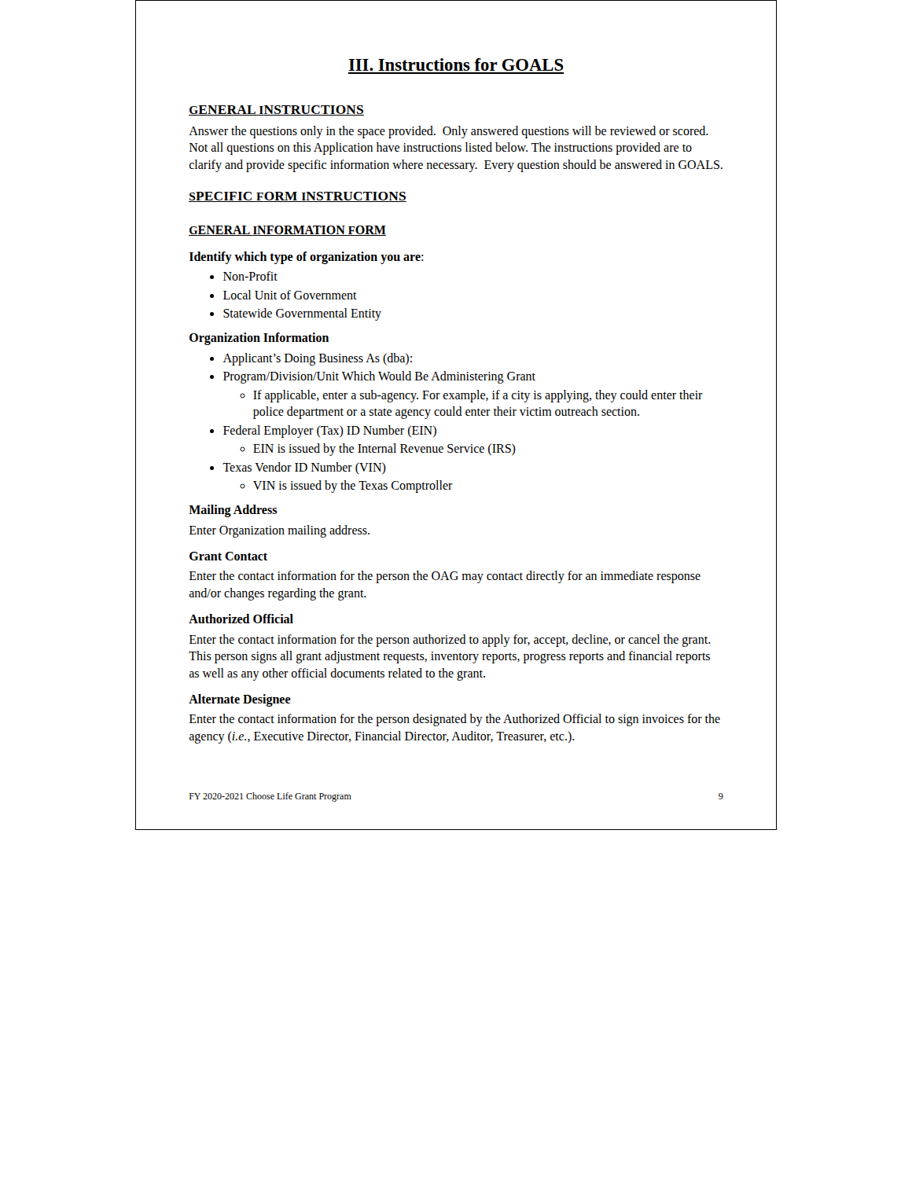III. Instructions for GOALS
GENERAL INSTRUCTIONS
Answer the questions only in the space provided. Only answered questions will be reviewed or scored. Not all questions on this Application have instructions listed below. The instructions provided are to clarify and provide specific information where necessary. Every question should be answered in GOALS.
SPECIFIC FORM INSTRUCTIONS
GENERAL INFORMATION FORM
Identify which type of organization you are:
Non-Profit
Local Unit of Government
Statewide Governmental Entity
Organization Information
Applicant’s Doing Business As (dba):
Program/Division/Unit Which Would Be Administering Grant
If applicable, enter a sub-agency. For example, if a city is applying, they could enter their police department or a state agency could enter their victim outreach section.
Federal Employer (Tax) ID Number (EIN)
EIN is issued by the Internal Revenue Service (IRS)
Texas Vendor ID Number (VIN)
VIN is issued by the Texas Comptroller
Mailing Address
Enter Organization mailing address.
Grant Contact
Enter the contact information for the person the OAG may contact directly for an immediate response and/or changes regarding the grant.
Authorized Official
Enter the contact information for the person authorized to apply for, accept, decline, or cancel the grant. This person signs all grant adjustment requests, inventory reports, progress reports and financial reports as well as any other official documents related to the grant.
Alternate Designee
Enter the contact information for the person designated by the Authorized Official to sign invoices for the agency (i.e., Executive Director, Financial Director, Auditor, Treasurer, etc.).
FY 2020-2021 Choose Life Grant Program 9